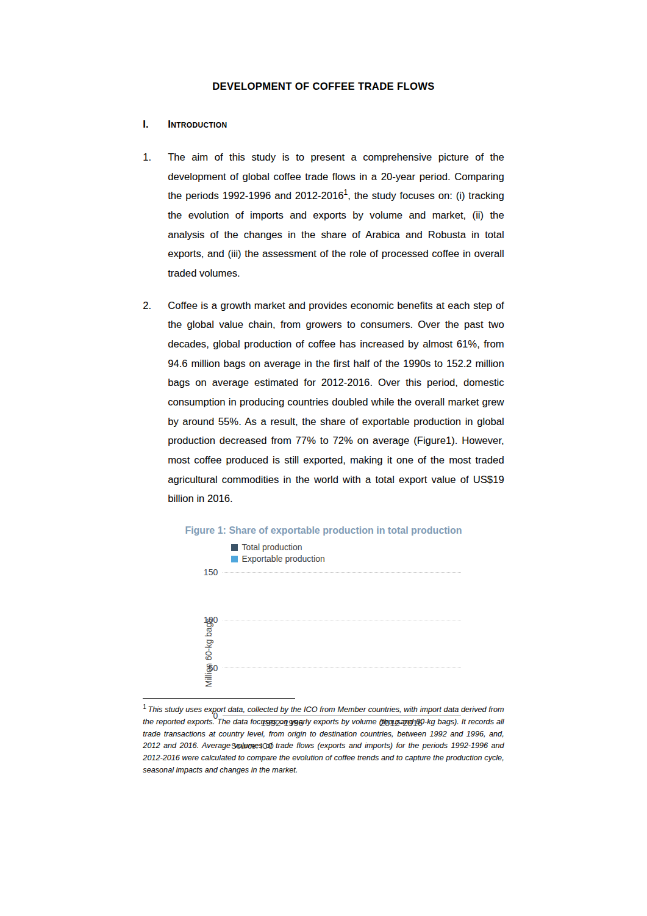DEVELOPMENT OF COFFEE TRADE FLOWS
I. Introduction
1. The aim of this study is to present a comprehensive picture of the development of global coffee trade flows in a 20-year period. Comparing the periods 1992-1996 and 2012-20161, the study focuses on: (i) tracking the evolution of imports and exports by volume and market, (ii) the analysis of the changes in the share of Arabica and Robusta in total exports, and (iii) the assessment of the role of processed coffee in overall traded volumes.
2. Coffee is a growth market and provides economic benefits at each step of the global value chain, from growers to consumers. Over the past two decades, global production of coffee has increased by almost 61%, from 94.6 million bags on average in the first half of the 1990s to 152.2 million bags on average estimated for 2012-2016. Over this period, domestic consumption in producing countries doubled while the overall market grew by around 55%. As a result, the share of exportable production in global production decreased from 77% to 72% on average (Figure1). However, most coffee produced is still exported, making it one of the most traded agricultural commodities in the world with a total export value of US$19 billion in 2016.
Figure 1: Share of exportable production in total production
Total production
Exportable production
Million 60-kg bags
150 100 50 0
77%
72%
1992-1996 2012-2016
Source: ICO
1 This study uses export data, collected by the ICO from Member countries, with import data derived from the reported exports. The data focuses on yearly exports by volume (thousand 60-kg bags). It records all trade transactions at country level, from origin to destination countries, between 1992 and 1996, and, 2012 and 2016. Average volumes of trade flows (exports and imports) for the periods 1992-1996 and 2012-2016 were calculated to compare the evolution of coffee trends and to capture the production cycle, seasonal impacts and changes in the market.